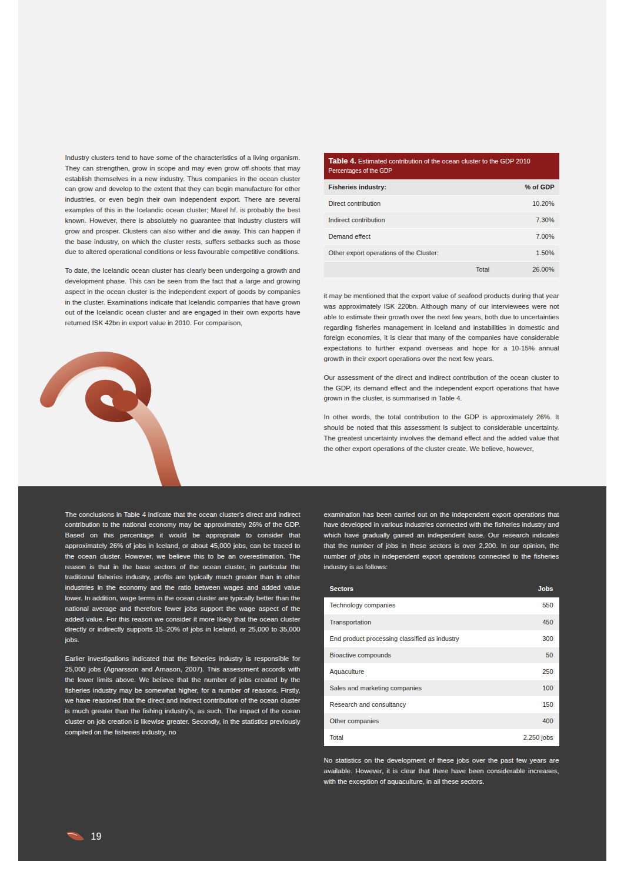Industry clusters tend to have some of the characteristics of a living organism. They can strengthen, grow in scope and may even grow off-shoots that may establish themselves in a new industry. Thus companies in the ocean cluster can grow and develop to the extent that they can begin manufacture for other industries, or even begin their own independent export. There are several examples of this in the Icelandic ocean cluster; Marel hf. is probably the best known. However, there is absolutely no guarantee that industry clusters will grow and prosper. Clusters can also wither and die away. This can happen if the base industry, on which the cluster rests, suffers setbacks such as those due to altered operational conditions or less favourable competitive conditions.
To date, the Icelandic ocean cluster has clearly been undergoing a growth and development phase. This can be seen from the fact that a large and growing aspect in the ocean cluster is the independent export of goods by companies in the cluster. Examinations indicate that Icelandic companies that have grown out of the Icelandic ocean cluster and are engaged in their own exports have returned ISK 42bn in export value in 2010. For comparison,
Table 4. Estimated contribution of the ocean cluster to the GDP 2010 Percentages of the GDP
| Fisheries industry: | % of GDP |
| --- | --- |
| Direct contribution | 10.20% |
| Indirect contribution | 7.30% |
| Demand effect | 7.00% |
| Other export operations of the Cluster: | 1.50% |
| Total | 26.00% |
it may be mentioned that the export value of seafood products during that year was approximately ISK 220bn. Although many of our interviewees were not able to estimate their growth over the next few years, both due to uncertainties regarding fisheries management in Iceland and instabilities in domestic and foreign economies, it is clear that many of the companies have considerable expectations to further expand overseas and hope for a 10-15% annual growth in their export operations over the next few years.
Our assessment of the direct and indirect contribution of the ocean cluster to the GDP, its demand effect and the independent export operations that have grown in the cluster, is summarised in Table 4.
In other words, the total contribution to the GDP is approximately 26%. It should be noted that this assessment is subject to considerable uncertainty. The greatest uncertainty involves the demand effect and the added value that the other export operations of the cluster create. We believe, however,
The conclusions in Table 4 indicate that the ocean cluster's direct and indirect contribution to the national economy may be approximately 26% of the GDP. Based on this percentage it would be appropriate to consider that approximately 26% of jobs in Iceland, or about 45,000 jobs, can be traced to the ocean cluster. However, we believe this to be an overestimation. The reason is that in the base sectors of the ocean cluster, in particular the traditional fisheries industry, profits are typically much greater than in other industries in the economy and the ratio between wages and added value lower. In addition, wage terms in the ocean cluster are typically better than the national average and therefore fewer jobs support the wage aspect of the added value. For this reason we consider it more likely that the ocean cluster directly or indirectly supports 15–20% of jobs in Iceland, or 25,000 to 35,000 jobs.
Earlier investigations indicated that the fisheries industry is responsible for 25,000 jobs (Agnarsson and Arnason, 2007). This assessment accords with the lower limits above. We believe that the number of jobs created by the fisheries industry may be somewhat higher, for a number of reasons. Firstly, we have reasoned that the direct and indirect contribution of the ocean cluster is much greater than the fishing industry's, as such. The impact of the ocean cluster on job creation is likewise greater. Secondly, in the statistics previously compiled on the fisheries industry, no
examination has been carried out on the independent export operations that have developed in various industries connected with the fisheries industry and which have gradually gained an independent base. Our research indicates that the number of jobs in these sectors is over 2,200. In our opinion, the number of jobs in independent export operations connected to the fisheries industry is as follows:
| Sectors | Jobs |
| --- | --- |
| Technology companies | 550 |
| Transportation | 450 |
| End product processing classified as industry | 300 |
| Bioactive compounds | 50 |
| Aquaculture | 250 |
| Sales and marketing companies | 100 |
| Research and consultancy | 150 |
| Other companies | 400 |
| Total | 2.250 jobs |
No statistics on the development of these jobs over the past few years are available. However, it is clear that there have been considerable increases, with the exception of aquaculture, in all these sectors.
19